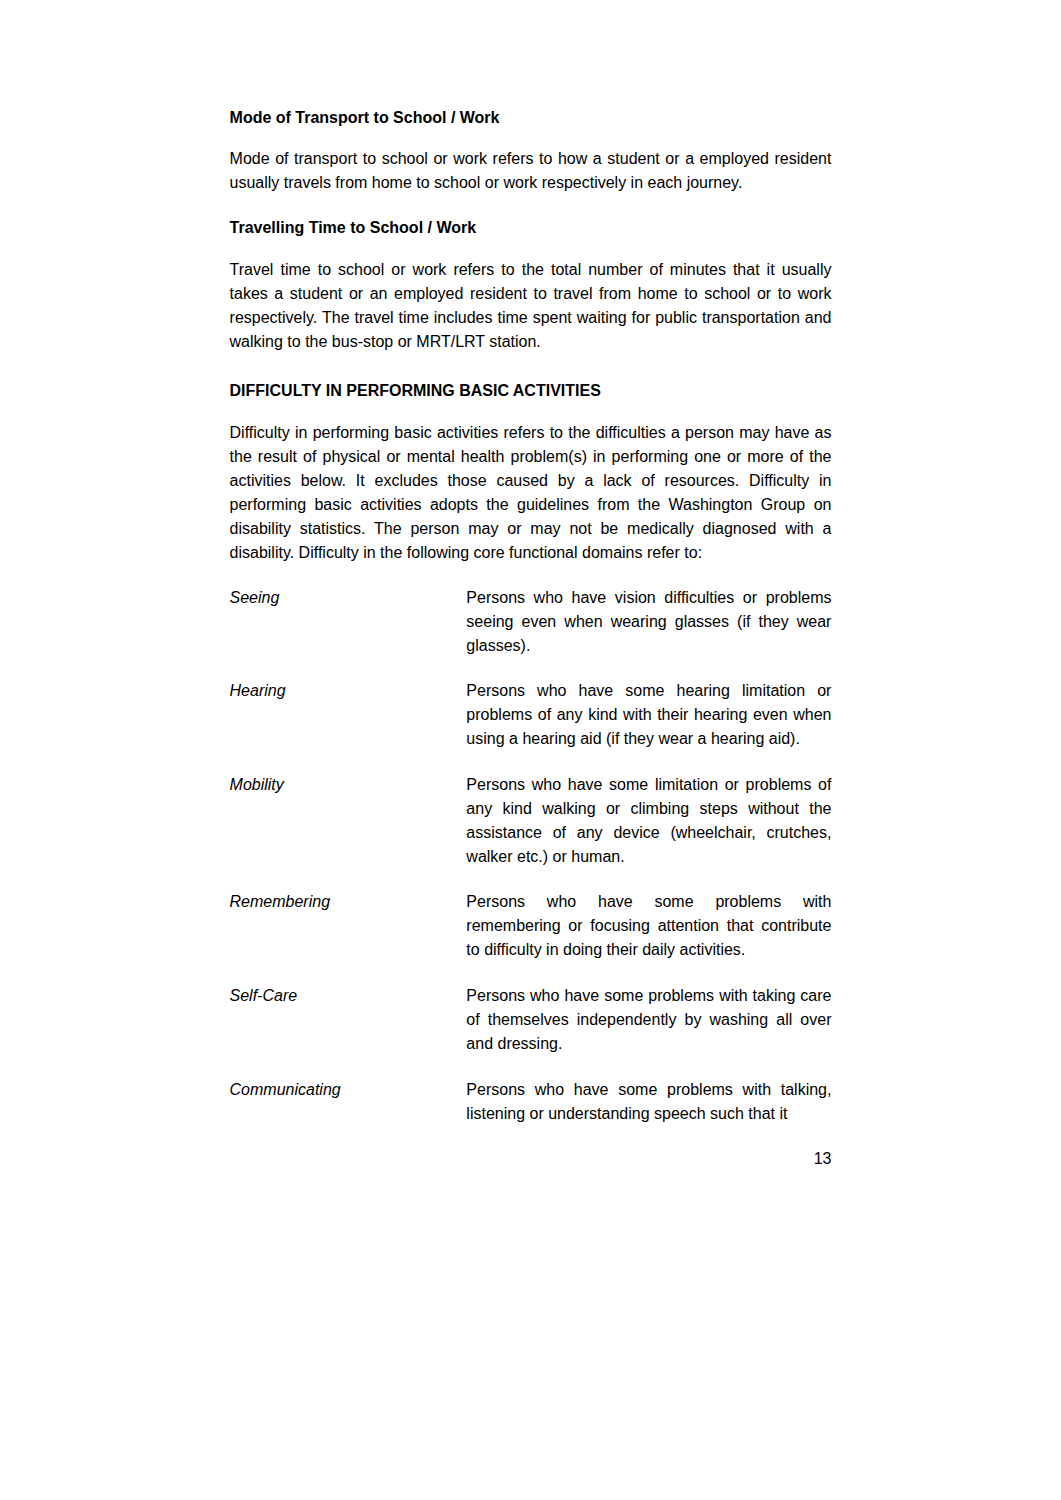Mode of Transport to School / Work
Mode of transport to school or work refers to how a student or a employed resident usually travels from home to school or work respectively in each journey.
Travelling Time to School / Work
Travel time to school or work refers to the total number of minutes that it usually takes a student or an employed resident to travel from home to school or to work respectively. The travel time includes time spent waiting for public transportation and walking to the bus-stop or MRT/LRT station.
DIFFICULTY IN PERFORMING BASIC ACTIVITIES
Difficulty in performing basic activities refers to the difficulties a person may have as the result of physical or mental health problem(s) in performing one or more of the activities below. It excludes those caused by a lack of resources. Difficulty in performing basic activities adopts the guidelines from the Washington Group on disability statistics. The person may or may not be medically diagnosed with a disability. Difficulty in the following core functional domains refer to:
Seeing
Persons who have vision difficulties or problems seeing even when wearing glasses (if they wear glasses).
Hearing
Persons who have some hearing limitation or problems of any kind with their hearing even when using a hearing aid (if they wear a hearing aid).
Mobility
Persons who have some limitation or problems of any kind walking or climbing steps without the assistance of any device (wheelchair, crutches, walker etc.) or human.
Remembering
Persons who have some problems with remembering or focusing attention that contribute to difficulty in doing their daily activities.
Self-Care
Persons who have some problems with taking care of themselves independently by washing all over and dressing.
Communicating
Persons who have some problems with talking, listening or understanding speech such that it
13